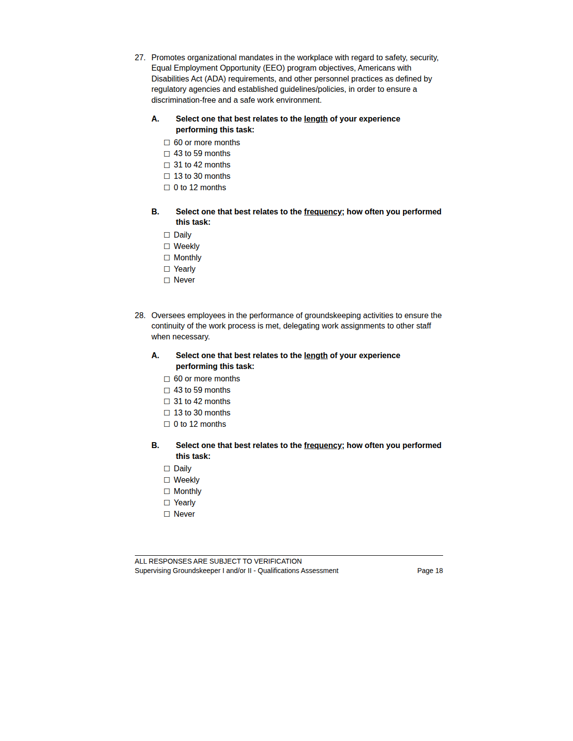27.
Promotes organizational mandates in the workplace with regard to safety, security, Equal Employment Opportunity (EEO) program objectives, Americans with Disabilities Act (ADA) requirements, and other personnel practices as defined by regulatory agencies and established guidelines/policies, in order to ensure a discrimination-free and a safe work environment.
A. Select one that best relates to the length of your experience performing this task:
☐60 or more months
☐43 to 59 months
☐31 to 42 months
☐13 to 30 months
☐0 to 12 months
B. Select one that best relates to the frequency; how often you performed this task:
☐Daily
☐Weekly
☐Monthly
☐Yearly
☐Never
28.
Oversees employees in the performance of groundskeeping activities to ensure the continuity of the work process is met, delegating work assignments to other staff when necessary.
A. Select one that best relates to the length of your experience performing this task:
☐60 or more months
☐43 to 59 months
☐31 to 42 months
☐13 to 30 months
☐0 to 12 months
B. Select one that best relates to the frequency; how often you performed this task:
☐Daily
☐Weekly
☐Monthly
☐Yearly
☐Never
ALL RESPONSES ARE SUBJECT TO VERIFICATION
Supervising Groundskeeper I and/or II - Qualifications Assessment Page 18